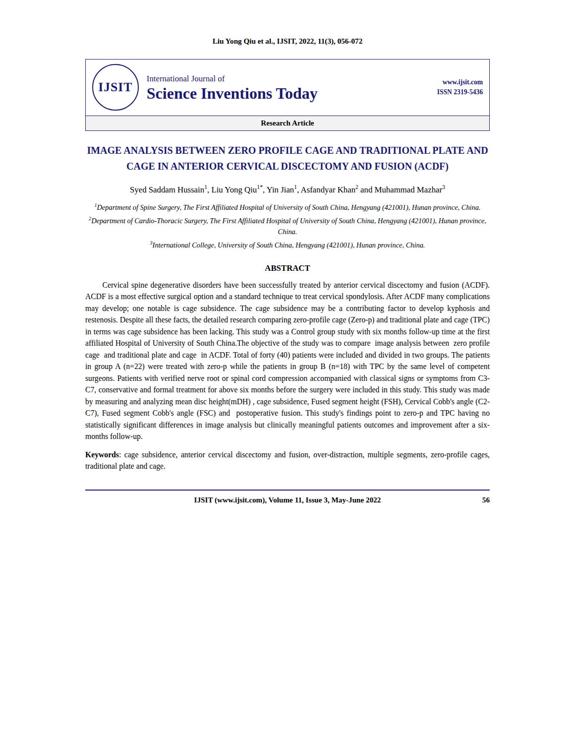Liu Yong Qiu et al., IJSIT, 2022, 11(3), 056-072
IJSIT
International Journal of
Science Inventions Today
www.ijsit.com
ISSN 2319-5436
Research Article
Image Analysis Between Zero Profile Cage and Traditional Plate and Cage in Anterior Cervical Discectomy and Fusion (ACDF)
Syed Saddam Hussain1, Liu Yong Qiu1*, Yin Jian1, Asfandyar Khan2 and Muhammad Mazhar3
1Department of Spine Surgery, The First Affiliated Hospital of University of South China, Hengyang (421001), Hunan province, China.
2Department of Cardio-Thoracic Surgery, The First Affiliated Hospital of University of South China, Hengyang (421001), Hunan province, China.
3International College, University of South China, Hengyang (421001), Hunan province, China.
ABSTRACT
Cervical spine degenerative disorders have been successfully treated by anterior cervical discectomy and fusion (ACDF). ACDF is a most effective surgical option and a standard technique to treat cervical spondylosis. After ACDF many complications may develop; one notable is cage subsidence. The cage subsidence may be a contributing factor to develop kyphosis and restenosis. Despite all these facts, the detailed research comparing zero-profile cage (Zero-p) and traditional plate and cage (TPC) in terms was cage subsidence has been lacking. This study was a Control group study with six months follow-up time at the first affiliated Hospital of University of South China.The objective of the study was to compare image analysis between zero profile cage and traditional plate and cage in ACDF. Total of forty (40) patients were included and divided in two groups. The patients in group A (n=22) were treated with zero-p while the patients in group B (n=18) with TPC by the same level of competent surgeons. Patients with verified nerve root or spinal cord compression accompanied with classical signs or symptoms from C3-C7, conservative and formal treatment for above six months before the surgery were included in this study. This study was made by measuring and analyzing mean disc height(mDH) , cage subsidence, Fused segment height (FSH), Cervical Cobb's angle (C2-C7), Fused segment Cobb's angle (FSC) and postoperative fusion. This study's findings point to zero-p and TPC having no statistically significant differences in image analysis but clinically meaningful patients outcomes and improvement after a six-months follow-up.
Keywords: cage subsidence, anterior cervical discectomy and fusion, over-distraction, multiple segments, zero-profile cages, traditional plate and cage.
IJSIT (www.ijsit.com), Volume 11, Issue 3, May-June 2022
56